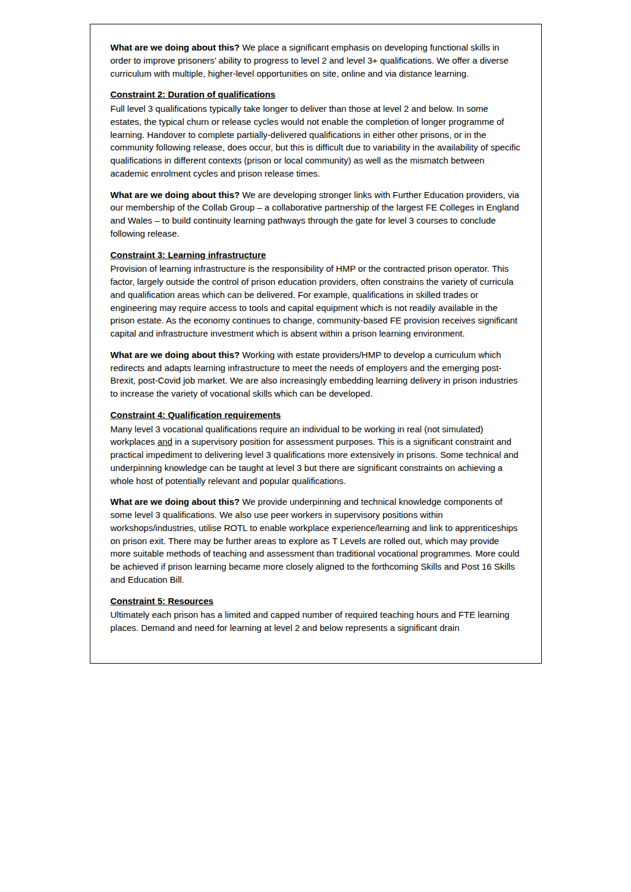What are we doing about this? We place a significant emphasis on developing functional skills in order to improve prisoners’ ability to progress to level 2 and level 3+ qualifications. We offer a diverse curriculum with multiple, higher-level opportunities on site, online and via distance learning.
Constraint 2: Duration of qualifications
Full level 3 qualifications typically take longer to deliver than those at level 2 and below. In some estates, the typical churn or release cycles would not enable the completion of longer programme of learning. Handover to complete partially-delivered qualifications in either other prisons, or in the community following release, does occur, but this is difficult due to variability in the availability of specific qualifications in different contexts (prison or local community) as well as the mismatch between academic enrolment cycles and prison release times.
What are we doing about this? We are developing stronger links with Further Education providers, via our membership of the Collab Group – a collaborative partnership of the largest FE Colleges in England and Wales – to build continuity learning pathways through the gate for level 3 courses to conclude following release.
Constraint 3: Learning infrastructure
Provision of learning infrastructure is the responsibility of HMP or the contracted prison operator. This factor, largely outside the control of prison education providers, often constrains the variety of curricula and qualification areas which can be delivered. For example, qualifications in skilled trades or engineering may require access to tools and capital equipment which is not readily available in the prison estate. As the economy continues to change, community-based FE provision receives significant capital and infrastructure investment which is absent within a prison learning environment.
What are we doing about this? Working with estate providers/HMP to develop a curriculum which redirects and adapts learning infrastructure to meet the needs of employers and the emerging post-Brexit, post-Covid job market. We are also increasingly embedding learning delivery in prison industries to increase the variety of vocational skills which can be developed.
Constraint 4: Qualification requirements
Many level 3 vocational qualifications require an individual to be working in real (not simulated) workplaces and in a supervisory position for assessment purposes. This is a significant constraint and practical impediment to delivering level 3 qualifications more extensively in prisons. Some technical and underpinning knowledge can be taught at level 3 but there are significant constraints on achieving a whole host of potentially relevant and popular qualifications.
What are we doing about this? We provide underpinning and technical knowledge components of some level 3 qualifications. We also use peer workers in supervisory positions within workshops/industries, utilise ROTL to enable workplace experience/learning and link to apprenticeships on prison exit. There may be further areas to explore as T Levels are rolled out, which may provide more suitable methods of teaching and assessment than traditional vocational programmes. More could be achieved if prison learning became more closely aligned to the forthcoming Skills and Post 16 Skills and Education Bill.
Constraint 5: Resources
Ultimately each prison has a limited and capped number of required teaching hours and FTE learning places. Demand and need for learning at level 2 and below represents a significant drain